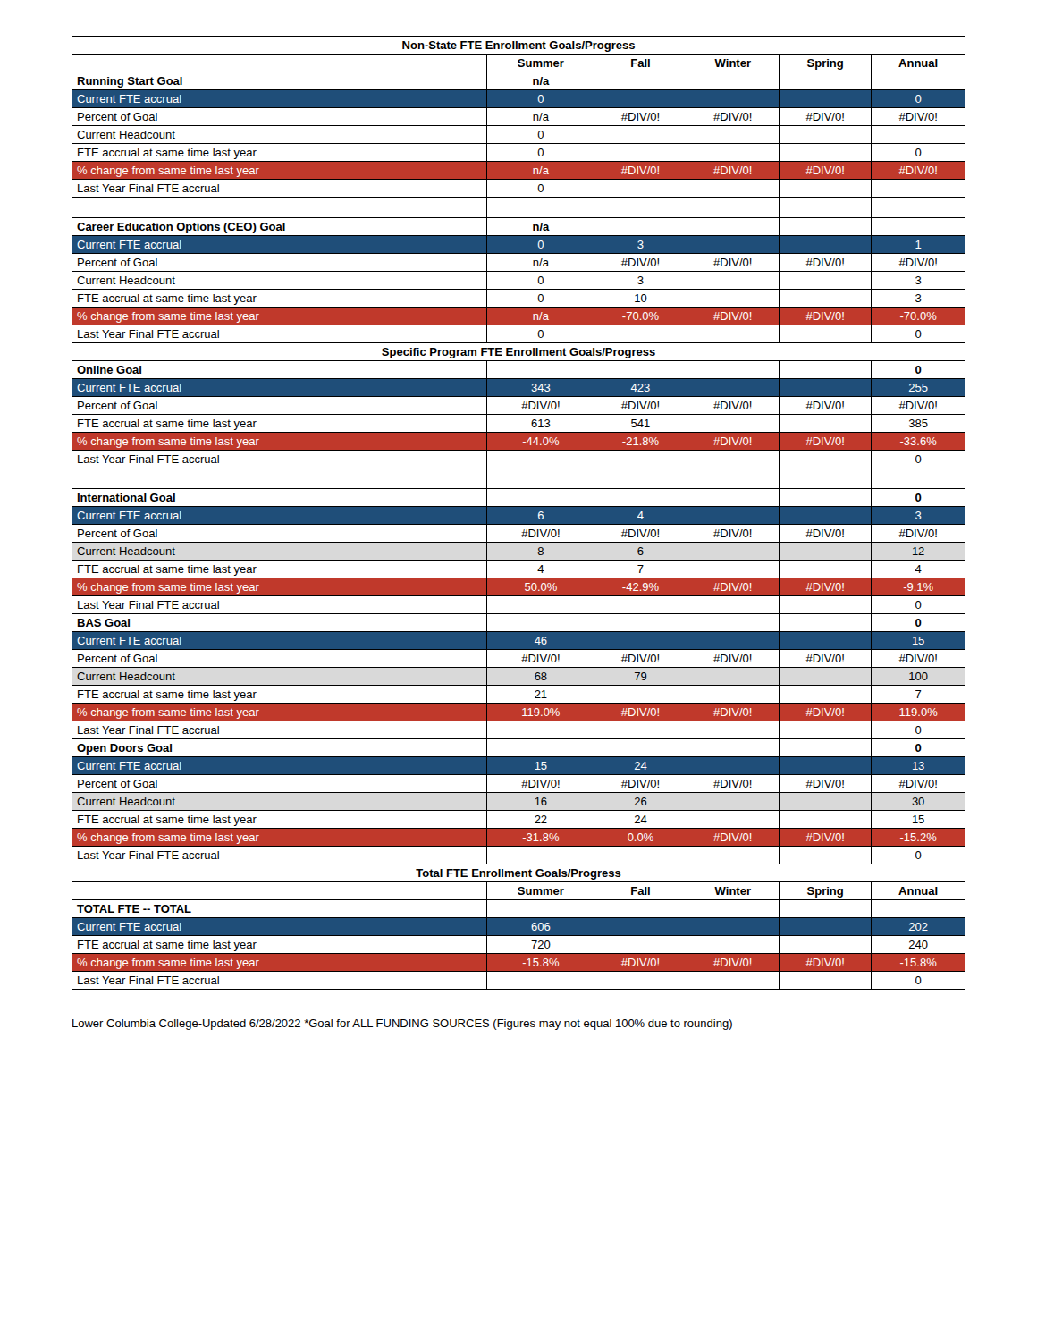| Non-State FTE Enrollment Goals/Progress |
| | Summer | Fall | Winter | Spring | Annual |
| Running Start Goal | n/a | | | | |
| Current FTE accrual | 0 | | | | 0 |
| Percent of Goal | n/a | #DIV/0! | #DIV/0! | #DIV/0! | #DIV/0! |
| Current Headcount | 0 | | | | |
| FTE accrual at same time last year | 0 | | | | 0 |
| % change from same time last year | n/a | #DIV/0! | #DIV/0! | #DIV/0! | #DIV/0! |
| Last Year Final FTE accrual | 0 | | | | |
| Career Education Options (CEO) Goal | n/a | | | | |
| Current FTE accrual | 0 | 3 | | | 1 |
| Percent of Goal | n/a | #DIV/0! | #DIV/0! | #DIV/0! | #DIV/0! |
| Current Headcount | 0 | 3 | | | 3 |
| FTE accrual at same time last year | 0 | 10 | | | 3 |
| % change from same time last year | n/a | -70.0% | #DIV/0! | #DIV/0! | -70.0% |
| Last Year Final FTE accrual | 0 | | | | 0 |
| Specific Program FTE Enrollment Goals/Progress |
| Online Goal | | | | | 0 |
| Current FTE accrual | 343 | 423 | | | 255 |
| Percent of Goal | #DIV/0! | #DIV/0! | #DIV/0! | #DIV/0! | #DIV/0! |
| FTE accrual at same time last year | 613 | 541 | | | 385 |
| % change from same time last year | -44.0% | -21.8% | #DIV/0! | #DIV/0! | -33.6% |
| Last Year Final FTE accrual | | | | | 0 |
| International Goal | | | | | 0 |
| Current FTE accrual | 6 | 4 | | | 3 |
| Percent of Goal | #DIV/0! | #DIV/0! | #DIV/0! | #DIV/0! | #DIV/0! |
| Current Headcount | 8 | 6 | | | 12 |
| FTE accrual at same time last year | 4 | 7 | | | 4 |
| % change from same time last year | 50.0% | -42.9% | #DIV/0! | #DIV/0! | -9.1% |
| Last Year Final FTE accrual | | | | | 0 |
| BAS Goal | | | | | 0 |
| Current FTE accrual | 46 | | | | 15 |
| Percent of Goal | #DIV/0! | #DIV/0! | #DIV/0! | #DIV/0! | #DIV/0! |
| Current Headcount | 68 | 79 | | | 100 |
| FTE accrual at same time last year | 21 | | | | 7 |
| % change from same time last year | 119.0% | #DIV/0! | #DIV/0! | #DIV/0! | 119.0% |
| Last Year Final FTE accrual | | | | | 0 |
| Open Doors Goal | | | | | 0 |
| Current FTE accrual | 15 | 24 | | | 13 |
| Percent of Goal | #DIV/0! | #DIV/0! | #DIV/0! | #DIV/0! | #DIV/0! |
| Current Headcount | 16 | 26 | | | 30 |
| FTE accrual at same time last year | 22 | 24 | | | 15 |
| % change from same time last year | -31.8% | 0.0% | #DIV/0! | #DIV/0! | -15.2% |
| Last Year Final FTE accrual | | | | | 0 |
| Total FTE Enrollment Goals/Progress |
| | Summer | Fall | Winter | Spring | Annual |
| TOTAL FTE -- TOTAL | | | | | |
| Current FTE accrual | 606 | | | | 202 |
| FTE accrual at same time last year | 720 | | | | 240 |
| % change from same time last year | -15.8% | #DIV/0! | #DIV/0! | #DIV/0! | -15.8% |
| Last Year Final FTE accrual | | | | | 0 |
Lower Columbia College-Updated 6/28/2022 *Goal for ALL FUNDING SOURCES (Figures may not equal 100% due to rounding)